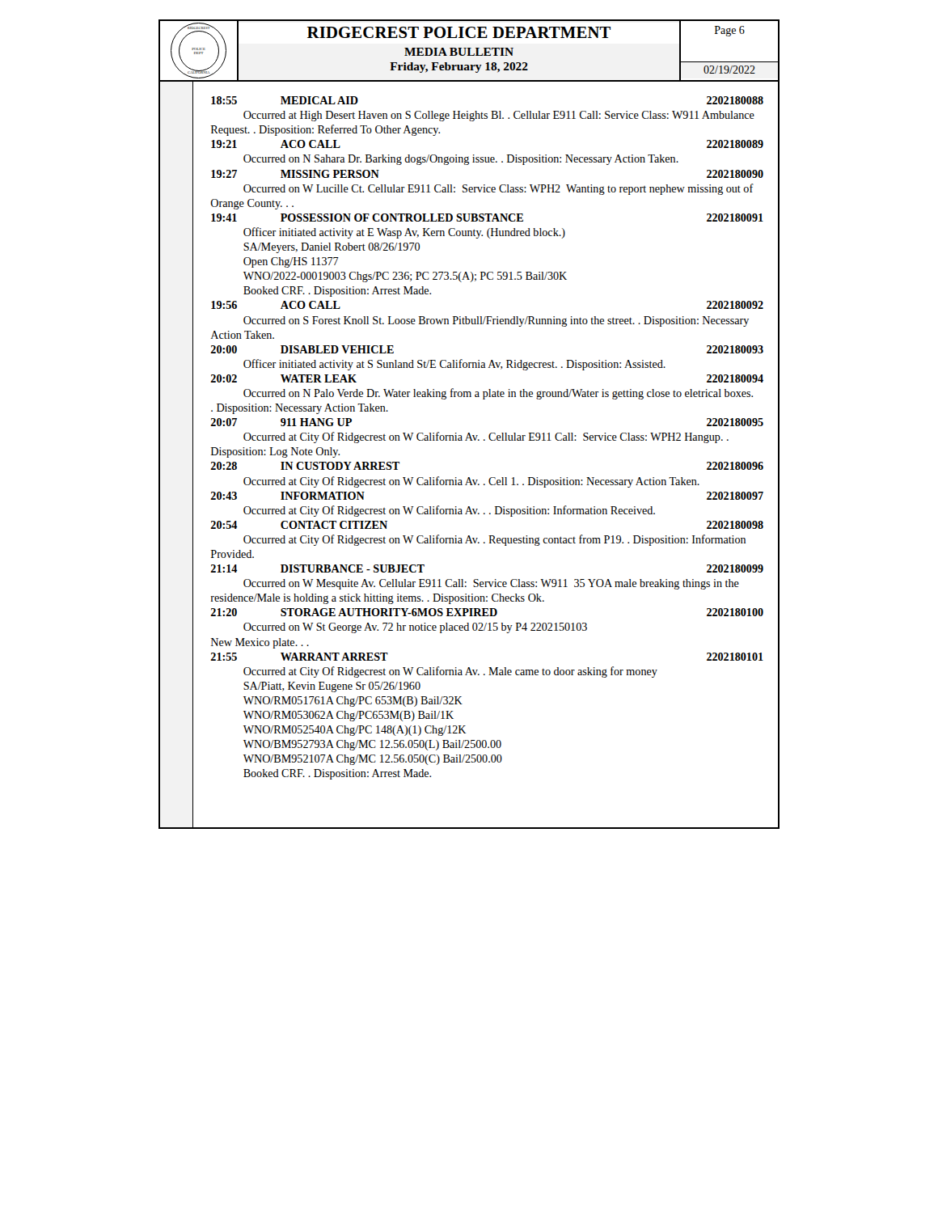RIDGECREST
POLICE
DEPT
CALIFORNIA
RIDGECREST POLICE DEPARTMENT
MEDIA BULLETIN
Friday, February 18, 2022
Page 6
02/19/2022
18:55 MEDICAL AID 2202180088
Occurred at High Desert Haven on S College Heights Bl. . Cellular E911 Call: Service Class: W911 Ambulance
Request. . Disposition: Referred To Other Agency.
19:21 ACO CALL 2202180089
Occurred on N Sahara Dr. Barking dogs/Ongoing issue. . Disposition: Necessary Action Taken.
19:27 MISSING PERSON 2202180090
Occurred on W Lucille Ct. Cellular E911 Call: Service Class: WPH2 Wanting to report nephew missing out of
Orange County. . .
19:41 POSSESSION OF CONTROLLED SUBSTANCE 2202180091
Officer initiated activity at E Wasp Av, Kern County. (Hundred block.)
SA/Meyers, Daniel Robert 08/26/1970
Open Chg/HS 11377
WNO/2022-00019003 Chgs/PC 236; PC 273.5(A); PC 591.5 Bail/30K
Booked CRF. . Disposition: Arrest Made.
19:56 ACO CALL 2202180092
Occurred on S Forest Knoll St. Loose Brown Pitbull/Friendly/Running into the street. . Disposition: Necessary
Action Taken.
20:00 DISABLED VEHICLE 2202180093
Officer initiated activity at S Sunland St/E California Av, Ridgecrest. . Disposition: Assisted.
20:02 WATER LEAK 2202180094
Occurred on N Palo Verde Dr. Water leaking from a plate in the ground/Water is getting close to eletrical boxes.
. Disposition: Necessary Action Taken.
20:07 911 HANG UP 2202180095
Occurred at City Of Ridgecrest on W California Av. . Cellular E911 Call: Service Class: WPH2 Hangup. .
Disposition: Log Note Only.
20:28 IN CUSTODY ARREST 2202180096
Occurred at City Of Ridgecrest on W California Av. . Cell 1. . Disposition: Necessary Action Taken.
20:43 INFORMATION 2202180097
Occurred at City Of Ridgecrest on W California Av. . . Disposition: Information Received.
20:54 CONTACT CITIZEN 2202180098
Occurred at City Of Ridgecrest on W California Av. . Requesting contact from P19. . Disposition: Information
Provided.
21:14 DISTURBANCE - SUBJECT 2202180099
Occurred on W Mesquite Av. Cellular E911 Call: Service Class: W911 35 YOA male breaking things in the
residence/Male is holding a stick hitting items. . Disposition: Checks Ok.
21:20 STORAGE AUTHORITY-6MOS EXPIRED 2202180100
Occurred on W St George Av. 72 hr notice placed 02/15 by P4 2202150103
New Mexico plate. . .
21:55 WARRANT ARREST 2202180101
Occurred at City Of Ridgecrest on W California Av. . Male came to door asking for money
SA/Piatt, Kevin Eugene Sr 05/26/1960
WNO/RM051761A Chg/PC 653M(B) Bail/32K
WNO/RM053062A Chg/PC653M(B) Bail/1K
WNO/RM052540A Chg/PC 148(A)(1) Chg/12K
WNO/BM952793A Chg/MC 12.56.050(L) Bail/2500.00
WNO/BM952107A Chg/MC 12.56.050(C) Bail/2500.00
Booked CRF. . Disposition: Arrest Made.